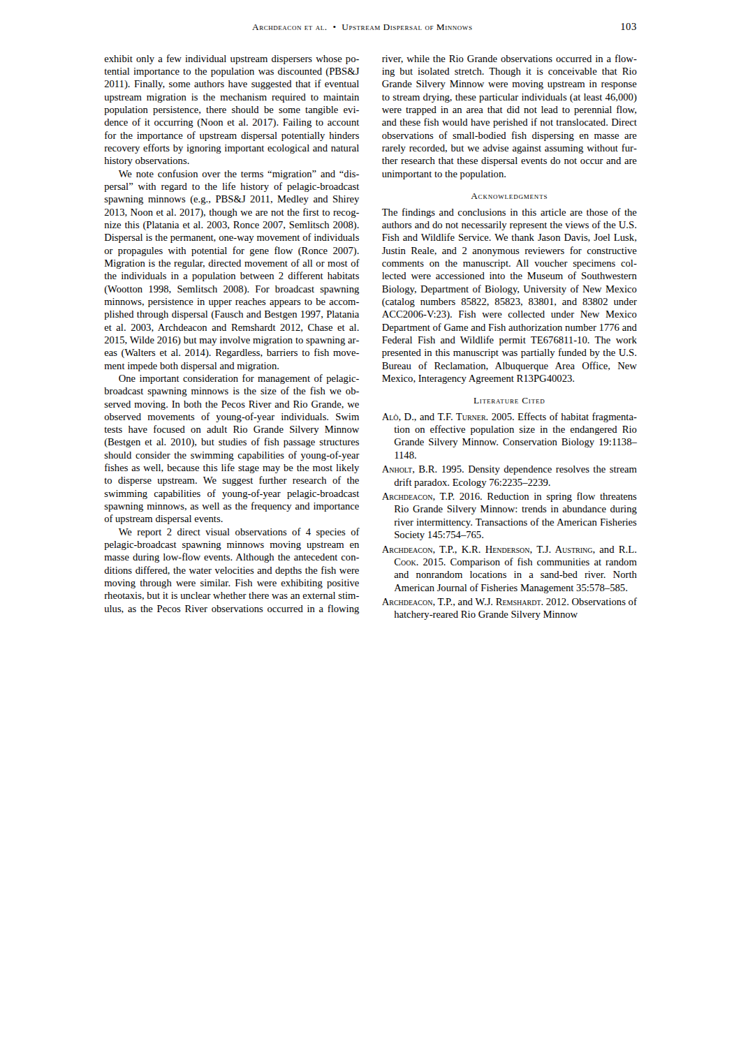Archdeacon et al. • Upstream Dispersal of Minnows 103
exhibit only a few individual upstream dispersers whose potential importance to the population was discounted (PBS&J 2011). Finally, some authors have suggested that if eventual upstream migration is the mechanism required to maintain population persistence, there should be some tangible evidence of it occurring (Noon et al. 2017). Failing to account for the importance of upstream dispersal potentially hinders recovery efforts by ignoring important ecological and natural history observations.
We note confusion over the terms “migration” and “dispersal” with regard to the life history of pelagic-broadcast spawning minnows (e.g., PBS&J 2011, Medley and Shirey 2013, Noon et al. 2017), though we are not the first to recognize this (Platania et al. 2003, Ronce 2007, Semlitsch 2008). Dispersal is the permanent, one-way movement of individuals or propagules with potential for gene flow (Ronce 2007). Migration is the regular, directed movement of all or most of the individuals in a population between 2 different habitats (Wootton 1998, Semlitsch 2008). For broadcast spawning minnows, persistence in upper reaches appears to be accomplished through dispersal (Fausch and Bestgen 1997, Platania et al. 2003, Archdeacon and Remshardt 2012, Chase et al. 2015, Wilde 2016) but may involve migration to spawning areas (Walters et al. 2014). Regardless, barriers to fish movement impede both dispersal and migration.
One important consideration for management of pelagic-broadcast spawning minnows is the size of the fish we observed moving. In both the Pecos River and Rio Grande, we observed movements of young-of-year individuals. Swim tests have focused on adult Rio Grande Silvery Minnow (Bestgen et al. 2010), but studies of fish passage structures should consider the swimming capabilities of young-of-year fishes as well, because this life stage may be the most likely to disperse upstream. We suggest further research of the swimming capabilities of young-of-year pelagic-broadcast spawning minnows, as well as the frequency and importance of upstream dispersal events.
We report 2 direct visual observations of 4 species of pelagic-broadcast spawning minnows moving upstream en masse during low-flow events. Although the antecedent conditions differed, the water velocities and depths the fish were moving through were similar. Fish were exhibiting positive rheotaxis, but it is unclear whether there was an external stimulus, as the Pecos River observations occurred in a flowing river, while the Rio Grande observations occurred in a flowing but isolated stretch. Though it is conceivable that Rio Grande Silvery Minnow were moving upstream in response to stream drying, these particular individuals (at least 46,000) were trapped in an area that did not lead to perennial flow, and these fish would have perished if not translocated. Direct observations of small-bodied fish dispersing en masse are rarely recorded, but we advise against assuming without further research that these dispersal events do not occur and are unimportant to the population.
Acknowledgments
The findings and conclusions in this article are those of the authors and do not necessarily represent the views of the U.S. Fish and Wildlife Service. We thank Jason Davis, Joel Lusk, Justin Reale, and 2 anonymous reviewers for constructive comments on the manuscript. All voucher specimens collected were accessioned into the Museum of Southwestern Biology, Department of Biology, University of New Mexico (catalog numbers 85822, 85823, 83801, and 83802 under ACC2006-V:23). Fish were collected under New Mexico Department of Game and Fish authorization number 1776 and Federal Fish and Wildlife permit TE676811-10. The work presented in this manuscript was partially funded by the U.S. Bureau of Reclamation, Albuquerque Area Office, New Mexico, Interagency Agreement R13PG40023.
Literature Cited
Alò, D., and T.F. Turner. 2005. Effects of habitat fragmentation on effective population size in the endangered Rio Grande Silvery Minnow. Conservation Biology 19:1138–1148.
Anholt, B.R. 1995. Density dependence resolves the stream drift paradox. Ecology 76:2235–2239.
Archdeacon, T.P. 2016. Reduction in spring flow threatens Rio Grande Silvery Minnow: trends in abundance during river intermittency. Transactions of the American Fisheries Society 145:754–765.
Archdeacon, T.P., K.R. Henderson, T.J. Austring, and R.L. Cook. 2015. Comparison of fish communities at random and nonrandom locations in a sand-bed river. North American Journal of Fisheries Management 35:578–585.
Archdeacon, T.P., and W.J. Remshardt. 2012. Observations of hatchery-reared Rio Grande Silvery Minnow